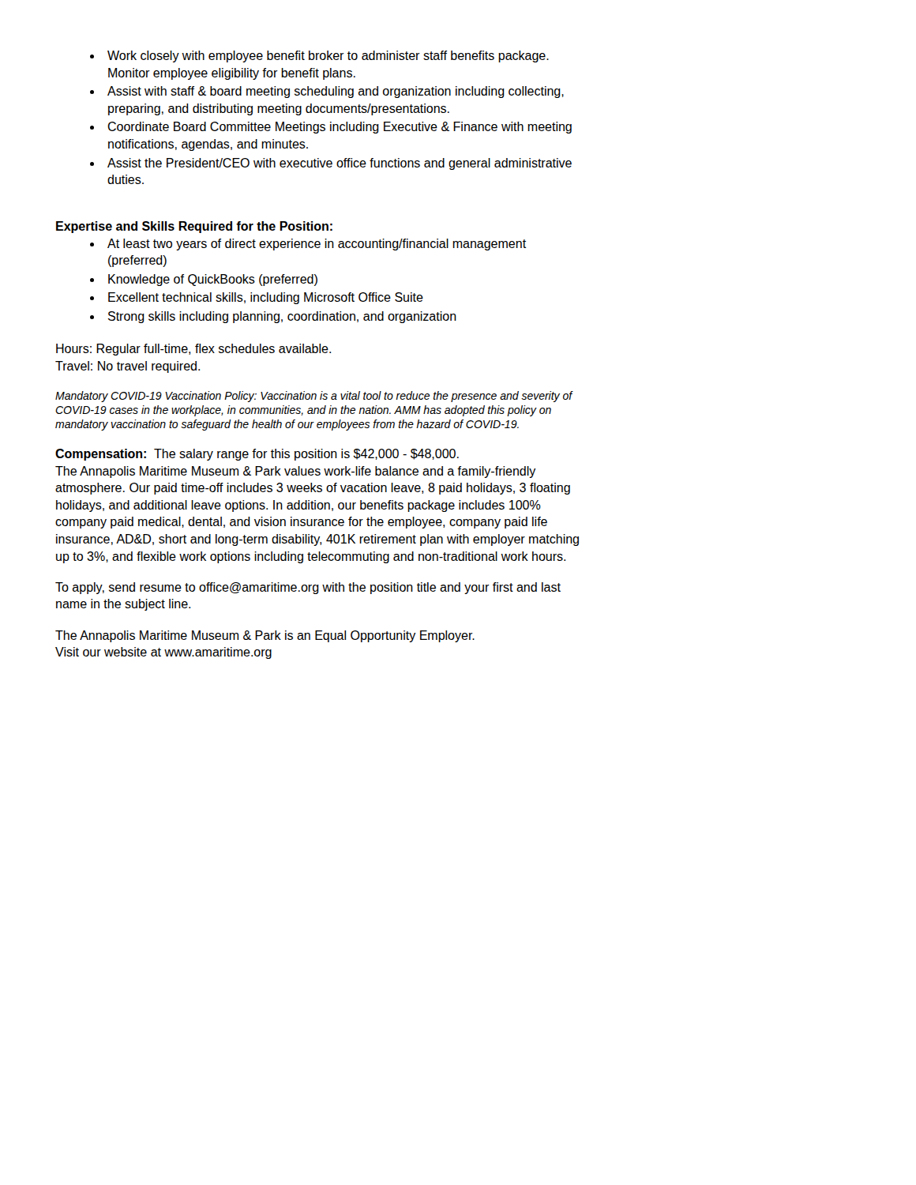Work closely with employee benefit broker to administer staff benefits package. Monitor employee eligibility for benefit plans.
Assist with staff & board meeting scheduling and organization including collecting, preparing, and distributing meeting documents/presentations.
Coordinate Board Committee Meetings including Executive & Finance with meeting notifications, agendas, and minutes.
Assist the President/CEO with executive office functions and general administrative duties.
Expertise and Skills Required for the Position:
At least two years of direct experience in accounting/financial management (preferred)
Knowledge of QuickBooks (preferred)
Excellent technical skills, including Microsoft Office Suite
Strong skills including planning, coordination, and organization
Hours: Regular full-time, flex schedules available.
Travel: No travel required.
Mandatory COVID-19 Vaccination Policy: Vaccination is a vital tool to reduce the presence and severity of COVID-19 cases in the workplace, in communities, and in the nation. AMM has adopted this policy on mandatory vaccination to safeguard the health of our employees from the hazard of COVID-19.
Compensation: The salary range for this position is $42,000 - $48,000.
The Annapolis Maritime Museum & Park values work-life balance and a family-friendly atmosphere. Our paid time-off includes 3 weeks of vacation leave, 8 paid holidays, 3 floating holidays, and additional leave options. In addition, our benefits package includes 100% company paid medical, dental, and vision insurance for the employee, company paid life insurance, AD&D, short and long-term disability, 401K retirement plan with employer matching up to 3%, and flexible work options including telecommuting and non-traditional work hours.
To apply, send resume to office@amaritime.org with the position title and your first and last name in the subject line.
The Annapolis Maritime Museum & Park is an Equal Opportunity Employer.
Visit our website at www.amaritime.org